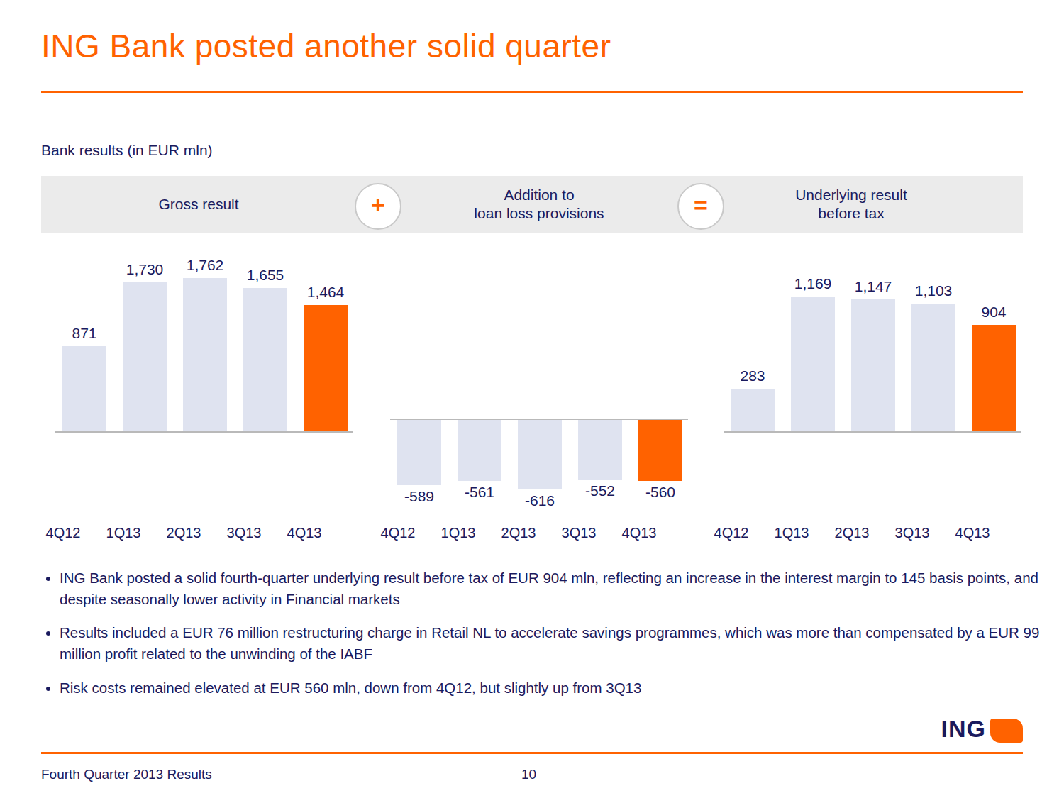ING Bank posted another solid quarter
Bank results (in EUR mln)
Gross result
Addition to
loan loss provisions
Underlying result
before tax
+
=
871
1,730
1,762
1,655
1,464
4Q12
1Q13
2Q13
3Q13
4Q13
-589
-561
-616
-552
-560
4Q12
1Q13
2Q13
3Q13
4Q13
283
1,169
1,147
1,103
904
4Q12
1Q13
2Q13
3Q13
4Q13
ING Bank posted a solid fourth-quarter underlying result before tax of EUR 904 mln, reflecting an increase in the interest margin to 145 basis points, and despite seasonally lower activity in Financial markets
Results included a EUR 76 million restructuring charge in Retail NL to accelerate savings programmes, which was more than compensated by a EUR 99 million profit related to the unwinding of the IABF
Risk costs remained elevated at EUR 560 mln, down from 4Q12, but slightly up from 3Q13
ING
Fourth Quarter 2013 Results
10